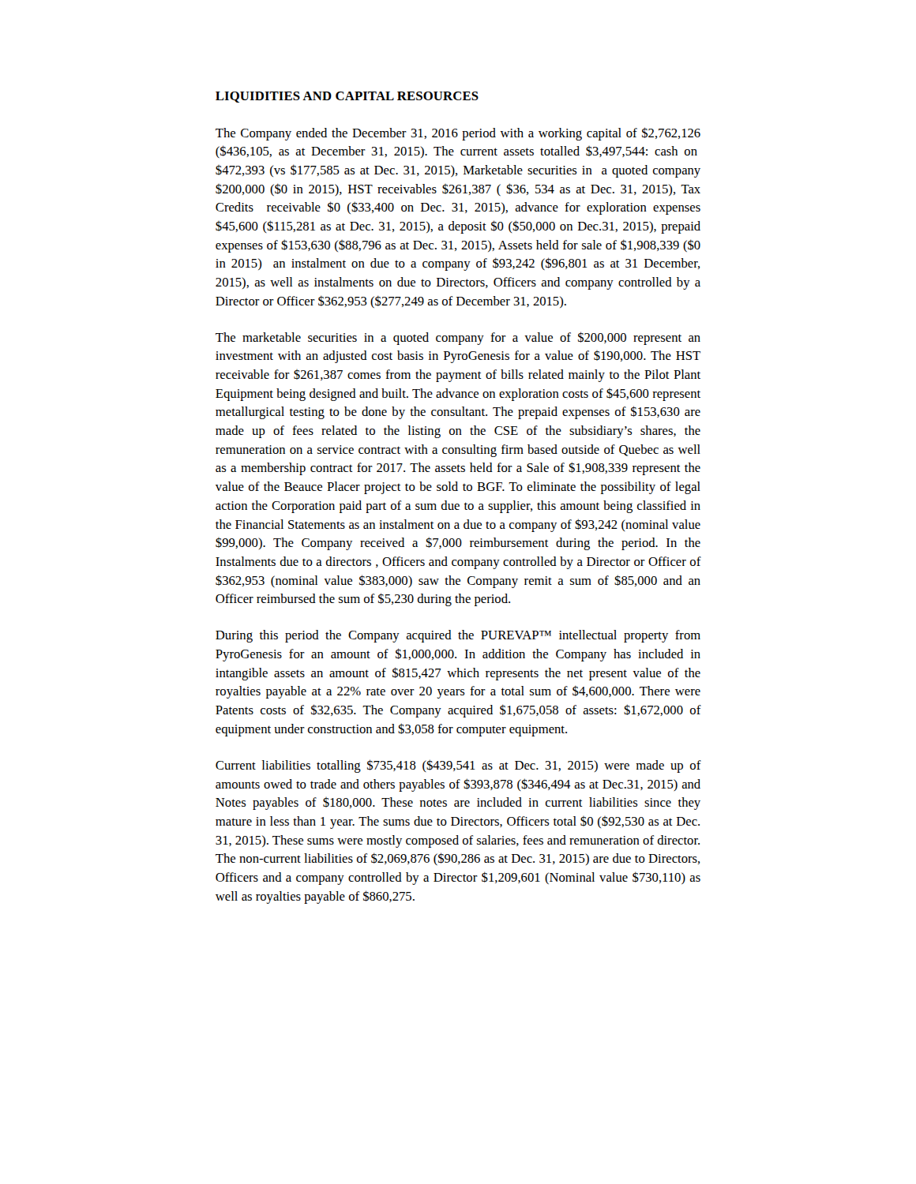LIQUIDITIES AND CAPITAL RESOURCES
The Company ended the December 31, 2016 period with a working capital of $2,762,126 ($436,105, as at December 31, 2015). The current assets totalled $3,497,544: cash on $472,393 (vs $177,585 as at Dec. 31, 2015), Marketable securities in a quoted company $200,000 ($0 in 2015), HST receivables $261,387 ( $36, 534 as at Dec. 31, 2015), Tax Credits receivable $0 ($33,400 on Dec. 31, 2015), advance for exploration expenses $45,600 ($115,281 as at Dec. 31, 2015), a deposit $0 ($50,000 on Dec.31, 2015), prepaid expenses of $153,630 ($88,796 as at Dec. 31, 2015), Assets held for sale of $1,908,339 ($0 in 2015) an instalment on due to a company of $93,242 ($96,801 as at 31 December, 2015), as well as instalments on due to Directors, Officers and company controlled by a Director or Officer $362,953 ($277,249 as of December 31, 2015).
The marketable securities in a quoted company for a value of $200,000 represent an investment with an adjusted cost basis in PyroGenesis for a value of $190,000. The HST receivable for $261,387 comes from the payment of bills related mainly to the Pilot Plant Equipment being designed and built. The advance on exploration costs of $45,600 represent metallurgical testing to be done by the consultant. The prepaid expenses of $153,630 are made up of fees related to the listing on the CSE of the subsidiary’s shares, the remuneration on a service contract with a consulting firm based outside of Quebec as well as a membership contract for 2017. The assets held for a Sale of $1,908,339 represent the value of the Beauce Placer project to be sold to BGF. To eliminate the possibility of legal action the Corporation paid part of a sum due to a supplier, this amount being classified in the Financial Statements as an instalment on a due to a company of $93,242 (nominal value $99,000). The Company received a $7,000 reimbursement during the period. In the Instalments due to a directors , Officers and company controlled by a Director or Officer of $362,953 (nominal value $383,000) saw the Company remit a sum of $85,000 and an Officer reimbursed the sum of $5,230 during the period.
During this period the Company acquired the PUREVAP™ intellectual property from PyroGenesis for an amount of $1,000,000. In addition the Company has included in intangible assets an amount of $815,427 which represents the net present value of the royalties payable at a 22% rate over 20 years for a total sum of $4,600,000. There were Patents costs of $32,635. The Company acquired $1,675,058 of assets: $1,672,000 of equipment under construction and $3,058 for computer equipment.
Current liabilities totalling $735,418 ($439,541 as at Dec. 31, 2015) were made up of amounts owed to trade and others payables of $393,878 ($346,494 as at Dec.31, 2015) and Notes payables of $180,000. These notes are included in current liabilities since they mature in less than 1 year. The sums due to Directors, Officers total $0 ($92,530 as at Dec. 31, 2015). These sums were mostly composed of salaries, fees and remuneration of director. The non-current liabilities of $2,069,876 ($90,286 as at Dec. 31, 2015) are due to Directors, Officers and a company controlled by a Director $1,209,601 (Nominal value $730,110) as well as royalties payable of $860,275.